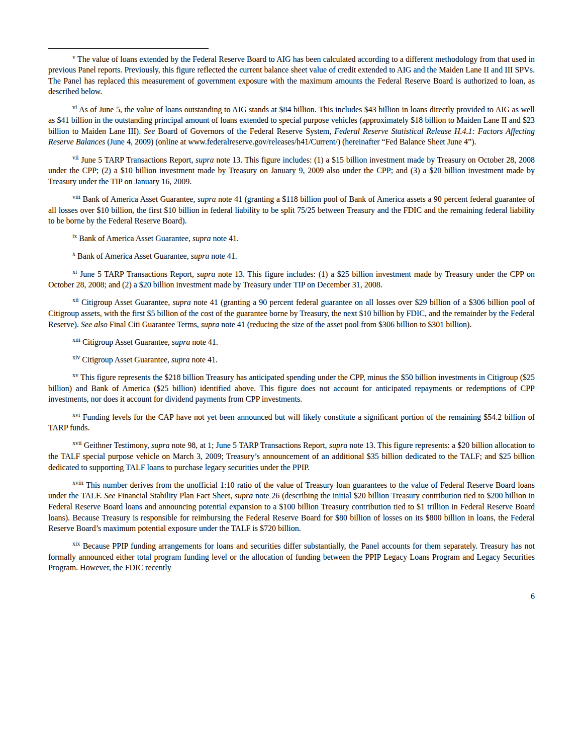v The value of loans extended by the Federal Reserve Board to AIG has been calculated according to a different methodology from that used in previous Panel reports. Previously, this figure reflected the current balance sheet value of credit extended to AIG and the Maiden Lane II and III SPVs. The Panel has replaced this measurement of government exposure with the maximum amounts the Federal Reserve Board is authorized to loan, as described below.
vi As of June 5, the value of loans outstanding to AIG stands at $84 billion. This includes $43 billion in loans directly provided to AIG as well as $41 billion in the outstanding principal amount of loans extended to special purpose vehicles (approximately $18 billion to Maiden Lane II and $23 billion to Maiden Lane III). See Board of Governors of the Federal Reserve System, Federal Reserve Statistical Release H.4.1: Factors Affecting Reserve Balances (June 4, 2009) (online at www.federalreserve.gov/releases/h41/Current/) (hereinafter “Fed Balance Sheet June 4”).
vii June 5 TARP Transactions Report, supra note 13. This figure includes: (1) a $15 billion investment made by Treasury on October 28, 2008 under the CPP; (2) a $10 billion investment made by Treasury on January 9, 2009 also under the CPP; and (3) a $20 billion investment made by Treasury under the TIP on January 16, 2009.
viii Bank of America Asset Guarantee, supra note 41 (granting a $118 billion pool of Bank of America assets a 90 percent federal guarantee of all losses over $10 billion, the first $10 billion in federal liability to be split 75/25 between Treasury and the FDIC and the remaining federal liability to be borne by the Federal Reserve Board).
ix Bank of America Asset Guarantee, supra note 41.
x Bank of America Asset Guarantee, supra note 41.
xi June 5 TARP Transactions Report, supra note 13. This figure includes: (1) a $25 billion investment made by Treasury under the CPP on October 28, 2008; and (2) a $20 billion investment made by Treasury under TIP on December 31, 2008.
xii Citigroup Asset Guarantee, supra note 41 (granting a 90 percent federal guarantee on all losses over $29 billion of a $306 billion pool of Citigroup assets, with the first $5 billion of the cost of the guarantee borne by Treasury, the next $10 billion by FDIC, and the remainder by the Federal Reserve). See also Final Citi Guarantee Terms, supra note 41 (reducing the size of the asset pool from $306 billion to $301 billion).
xiii Citigroup Asset Guarantee, supra note 41.
xiv Citigroup Asset Guarantee, supra note 41.
xv This figure represents the $218 billion Treasury has anticipated spending under the CPP, minus the $50 billion investments in Citigroup ($25 billion) and Bank of America ($25 billion) identified above. This figure does not account for anticipated repayments or redemptions of CPP investments, nor does it account for dividend payments from CPP investments.
xvi Funding levels for the CAP have not yet been announced but will likely constitute a significant portion of the remaining $54.2 billion of TARP funds.
xvii Geithner Testimony, supra note 98, at 1; June 5 TARP Transactions Report, supra note 13. This figure represents: a $20 billion allocation to the TALF special purpose vehicle on March 3, 2009; Treasury’s announcement of an additional $35 billion dedicated to the TALF; and $25 billion dedicated to supporting TALF loans to purchase legacy securities under the PPIP.
xviii This number derives from the unofficial 1:10 ratio of the value of Treasury loan guarantees to the value of Federal Reserve Board loans under the TALF. See Financial Stability Plan Fact Sheet, supra note 26 (describing the initial $20 billion Treasury contribution tied to $200 billion in Federal Reserve Board loans and announcing potential expansion to a $100 billion Treasury contribution tied to $1 trillion in Federal Reserve Board loans). Because Treasury is responsible for reimbursing the Federal Reserve Board for $80 billion of losses on its $800 billion in loans, the Federal Reserve Board’s maximum potential exposure under the TALF is $720 billion.
xix Because PPIP funding arrangements for loans and securities differ substantially, the Panel accounts for them separately. Treasury has not formally announced either total program funding level or the allocation of funding between the PPIP Legacy Loans Program and Legacy Securities Program. However, the FDIC recently
6